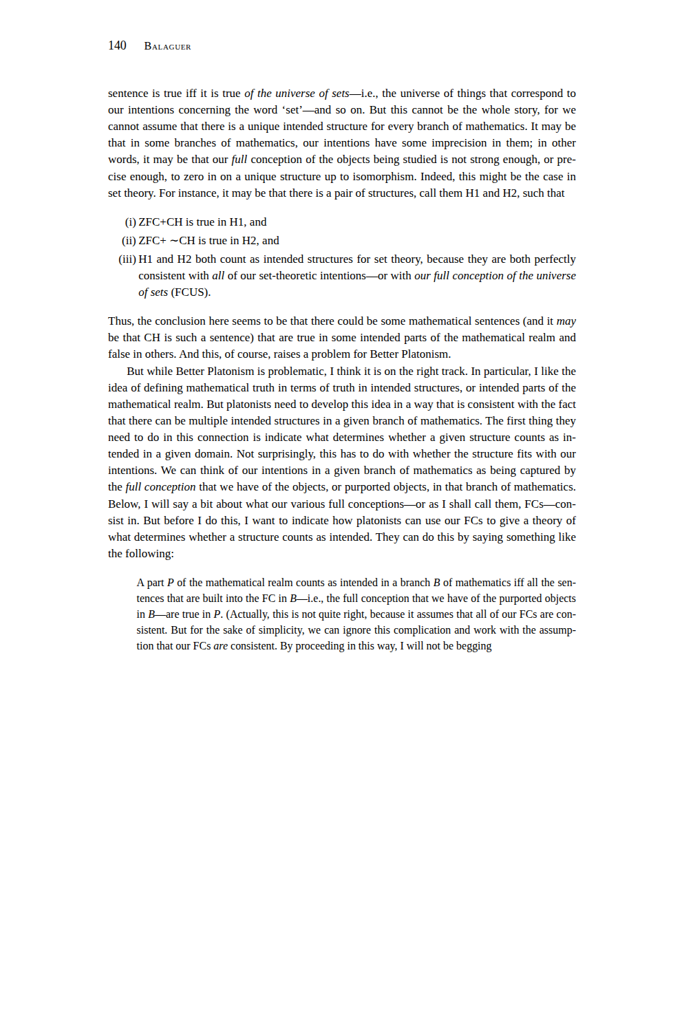140 Balaguer
sentence is true iff it is true of the universe of sets—i.e., the universe of things that correspond to our intentions concerning the word ‘set’—and so on. But this cannot be the whole story, for we cannot assume that there is a unique intended structure for every branch of mathematics. It may be that in some branches of mathematics, our intentions have some imprecision in them; in other words, it may be that our full conception of the objects being studied is not strong enough, or precise enough, to zero in on a unique structure up to isomorphism. Indeed, this might be the case in set theory. For instance, it may be that there is a pair of structures, call them H1 and H2, such that
(i) ZFC+CH is true in H1, and
(ii) ZFC+ ∼CH is true in H2, and
(iii) H1 and H2 both count as intended structures for set theory, because they are both perfectly consistent with all of our set-theoretic intentions—or with our full conception of the universe of sets (FCUS).
Thus, the conclusion here seems to be that there could be some mathematical sentences (and it may be that CH is such a sentence) that are true in some intended parts of the mathematical realm and false in others. And this, of course, raises a problem for Better Platonism.
But while Better Platonism is problematic, I think it is on the right track. In particular, I like the idea of defining mathematical truth in terms of truth in intended structures, or intended parts of the mathematical realm. But platonists need to develop this idea in a way that is consistent with the fact that there can be multiple intended structures in a given branch of mathematics. The first thing they need to do in this connection is indicate what determines whether a given structure counts as intended in a given domain. Not surprisingly, this has to do with whether the structure fits with our intentions. We can think of our intentions in a given branch of mathematics as being captured by the full conception that we have of the objects, or purported objects, in that branch of mathematics. Below, I will say a bit about what our various full conceptions—or as I shall call them, FCs—consist in. But before I do this, I want to indicate how platonists can use our FCs to give a theory of what determines whether a structure counts as intended. They can do this by saying something like the following:
A part P of the mathematical realm counts as intended in a branch B of mathematics iff all the sentences that are built into the FC in B—i.e., the full conception that we have of the purported objects in B—are true in P. (Actually, this is not quite right, because it assumes that all of our FCs are consistent. But for the sake of simplicity, we can ignore this complication and work with the assumption that our FCs are consistent. By proceeding in this way, I will not be begging